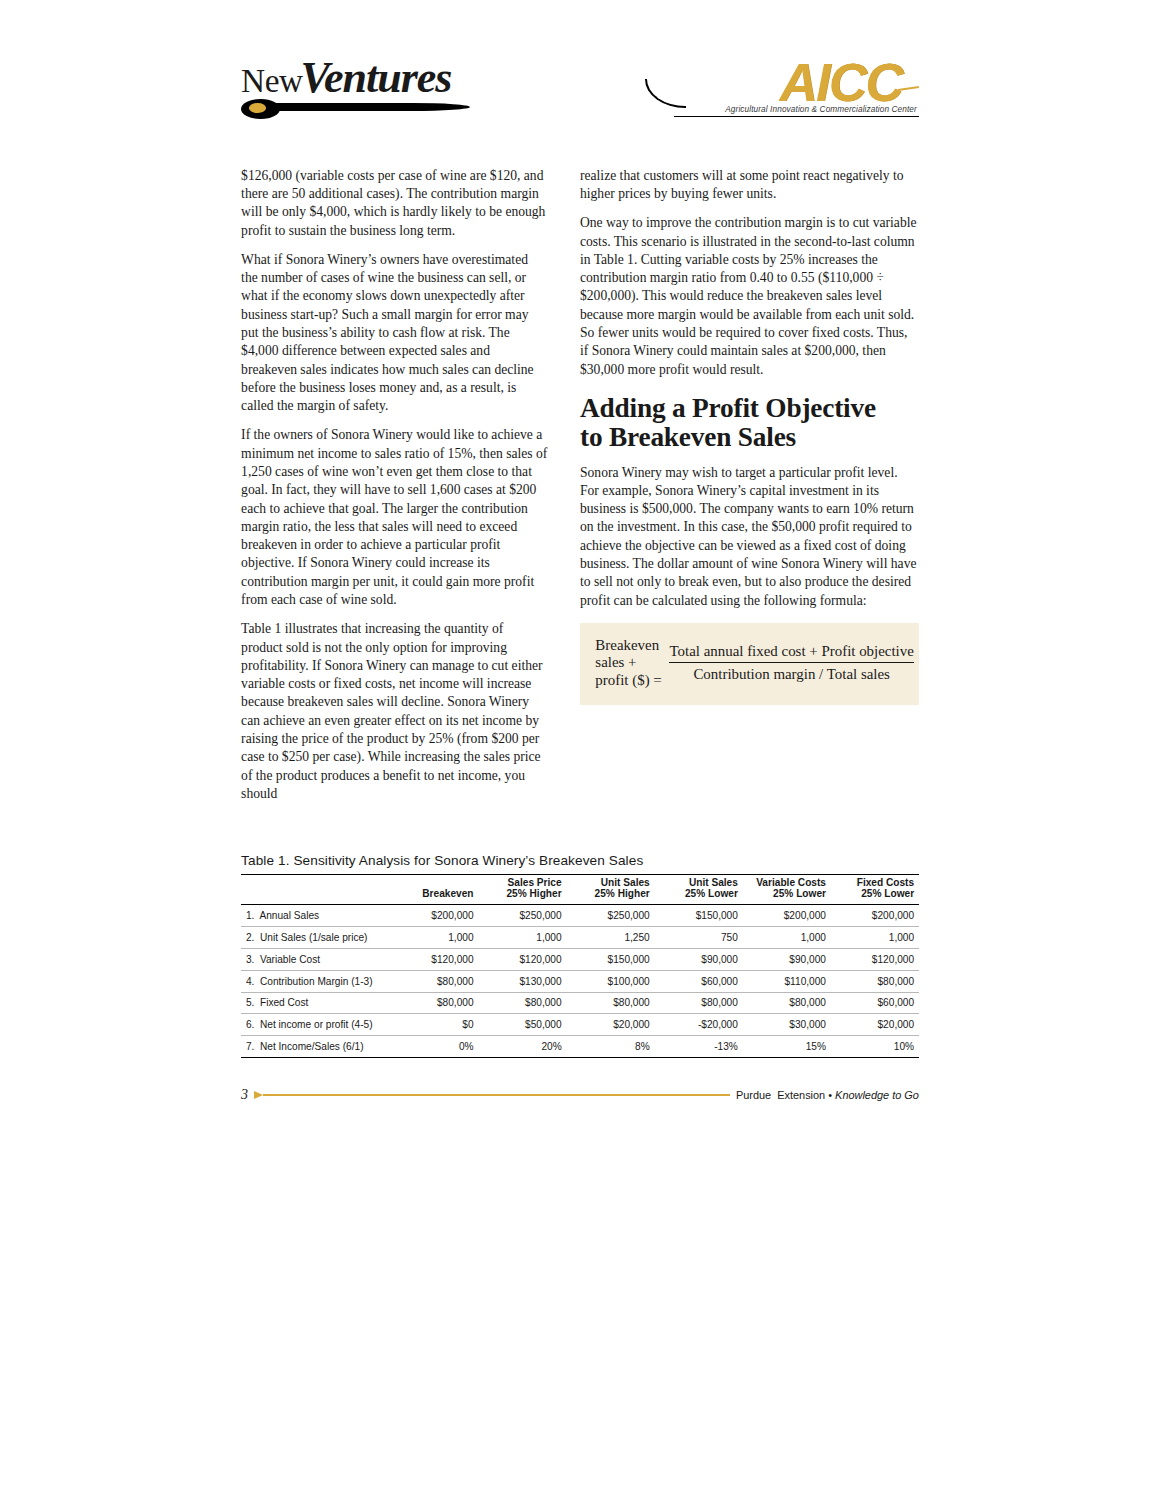New Ventures
AICC
Agricultural Innovation & Commercialization Center
$126,000 (variable costs per case of wine are $120, and there are 50 additional cases). The contribution margin will be only $4,000, which is hardly likely to be enough profit to sustain the business long term.
What if Sonora Winery’s owners have overestimated the number of cases of wine the business can sell, or what if the economy slows down unexpectedly after business start-up? Such a small margin for error may put the business’s ability to cash flow at risk. The $4,000 difference between expected sales and breakeven sales indicates how much sales can decline before the business loses money and, as a result, is called the margin of safety.
If the owners of Sonora Winery would like to achieve a minimum net income to sales ratio of 15%, then sales of 1,250 cases of wine won’t even get them close to that goal. In fact, they will have to sell 1,600 cases at $200 each to achieve that goal. The larger the contribution margin ratio, the less that sales will need to exceed breakeven in order to achieve a particular profit objective. If Sonora Winery could increase its contribution margin per unit, it could gain more profit from each case of wine sold.
Table 1 illustrates that increasing the quantity of product sold is not the only option for improving profitability. If Sonora Winery can manage to cut either variable costs or fixed costs, net income will increase because breakeven sales will decline. Sonora Winery can achieve an even greater effect on its net income by raising the price of the product by 25% (from $200 per case to $250 per case). While increasing the sales price of the product produces a benefit to net income, you should
realize that customers will at some point react negatively to higher prices by buying fewer units.
One way to improve the contribution margin is to cut variable costs. This scenario is illustrated in the second-to-last column in Table 1. Cutting variable costs by 25% increases the contribution margin ratio from 0.40 to 0.55 ($110,000 ÷ $200,000). This would reduce the breakeven sales level because more margin would be available from each unit sold. So fewer units would be required to cover fixed costs. Thus, if Sonora Winery could maintain sales at $200,000, then $30,000 more profit would result.
Adding a Profit Objective
to Breakeven Sales
Sonora Winery may wish to target a particular profit level. For example, Sonora Winery’s capital investment in its business is $500,000. The company wants to earn 10% return on the investment. In this case, the $50,000 profit required to achieve the objective can be viewed as a fixed cost of doing business. The dollar amount of wine Sonora Winery will have to sell not only to break even, but to also produce the desired profit can be calculated using the following formula:
Breakeven
sales +
profit ($) =
Total annual fixed cost + Profit objective
Contribution margin / Total sales
Table 1. Sensitivity Analysis for Sonora Winery’s Breakeven Sales
| | Breakeven | Sales Price 25% Higher | Unit Sales 25% Higher | Unit Sales 25% Lower | Variable Costs 25% Lower | Fixed Costs 25% Lower |
| --- | --- | --- | --- | --- | --- | --- |
| 1. Annual Sales | $200,000 | $250,000 | $250,000 | $150,000 | $200,000 | $200,000 |
| 2. Unit Sales (1/sale price) | 1,000 | 1,000 | 1,250 | 750 | 1,000 | 1,000 |
| 3. Variable Cost | $120,000 | $120,000 | $150,000 | $90,000 | $90,000 | $120,000 |
| 4. Contribution Margin (1-3) | $80,000 | $130,000 | $100,000 | $60,000 | $110,000 | $80,000 |
| 5. Fixed Cost | $80,000 | $80,000 | $80,000 | $80,000 | $80,000 | $60,000 |
| 6. Net income or profit (4-5) | $0 | $50,000 | $20,000 | -$20,000 | $30,000 | $20,000 |
| 7. Net Income/Sales (6/1) | 0% | 20% | 8% | -13% | 15% | 10% |
3
Purdue Extension • Knowledge to Go